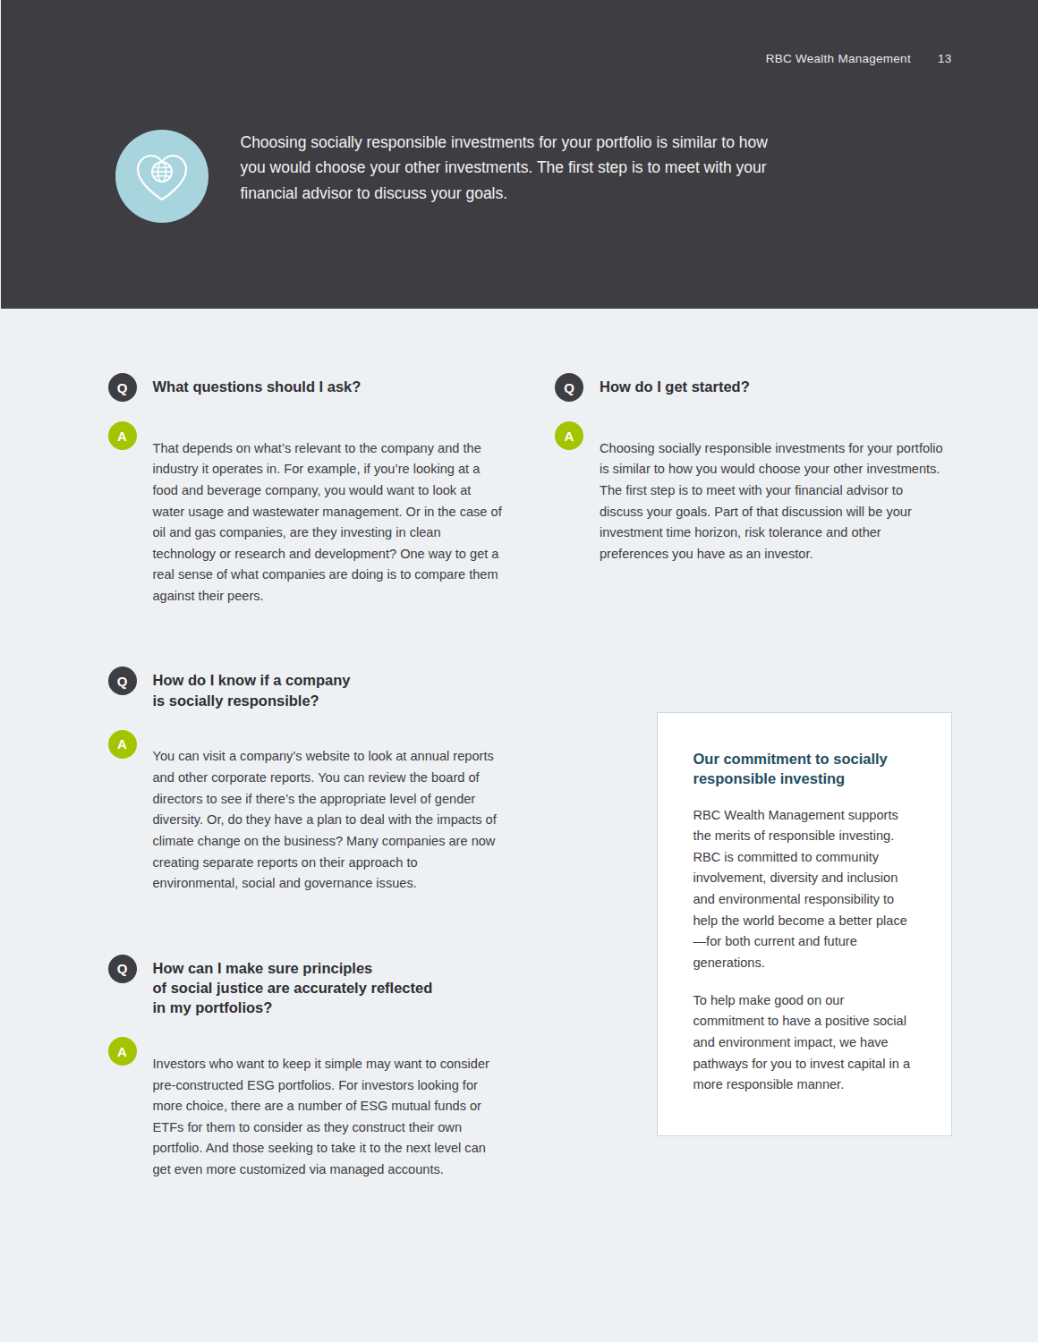RBC Wealth Management 13
Choosing socially responsible investments for your portfolio is similar to how you would choose your other investments. The first step is to meet with your financial advisor to discuss your goals.
Q What questions should I ask?
A
That depends on what’s relevant to the company and the industry it operates in. For example, if you’re looking at a food and beverage company, you would want to look at water usage and wastewater management. Or in the case of oil and gas companies, are they investing in clean technology or research and development? One way to get a real sense of what companies are doing is to compare them against their peers.
Q How do I know if a company
is socially responsible?
A
You can visit a company’s website to look at annual reports and other corporate reports. You can review the board of directors to see if there’s the appropriate level of gender diversity. Or, do they have a plan to deal with the impacts of climate change on the business? Many companies are now creating separate reports on their approach to environmental, social and governance issues.
Q How can I make sure principles
of social justice are accurately reflected
in my portfolios?
A
Investors who want to keep it simple may want to consider pre-constructed ESG portfolios. For investors looking for more choice, there are a number of ESG mutual funds or ETFs for them to consider as they construct their own portfolio. And those seeking to take it to the next level can get even more customized via managed accounts.
Q How do I get started?
A
Choosing socially responsible investments for your portfolio is similar to how you would choose your other investments. The first step is to meet with your financial advisor to discuss your goals. Part of that discussion will be your investment time horizon, risk tolerance and other preferences you have as an investor.
Our commitment to socially
responsible investing
RBC Wealth Management supports the merits of responsible investing. RBC is committed to community involvement, diversity and inclusion and environmental responsibility to help the world become a better place—for both current and future generations.
To help make good on our commitment to have a positive social and environment impact, we have pathways for you to invest capital in a more responsible manner.